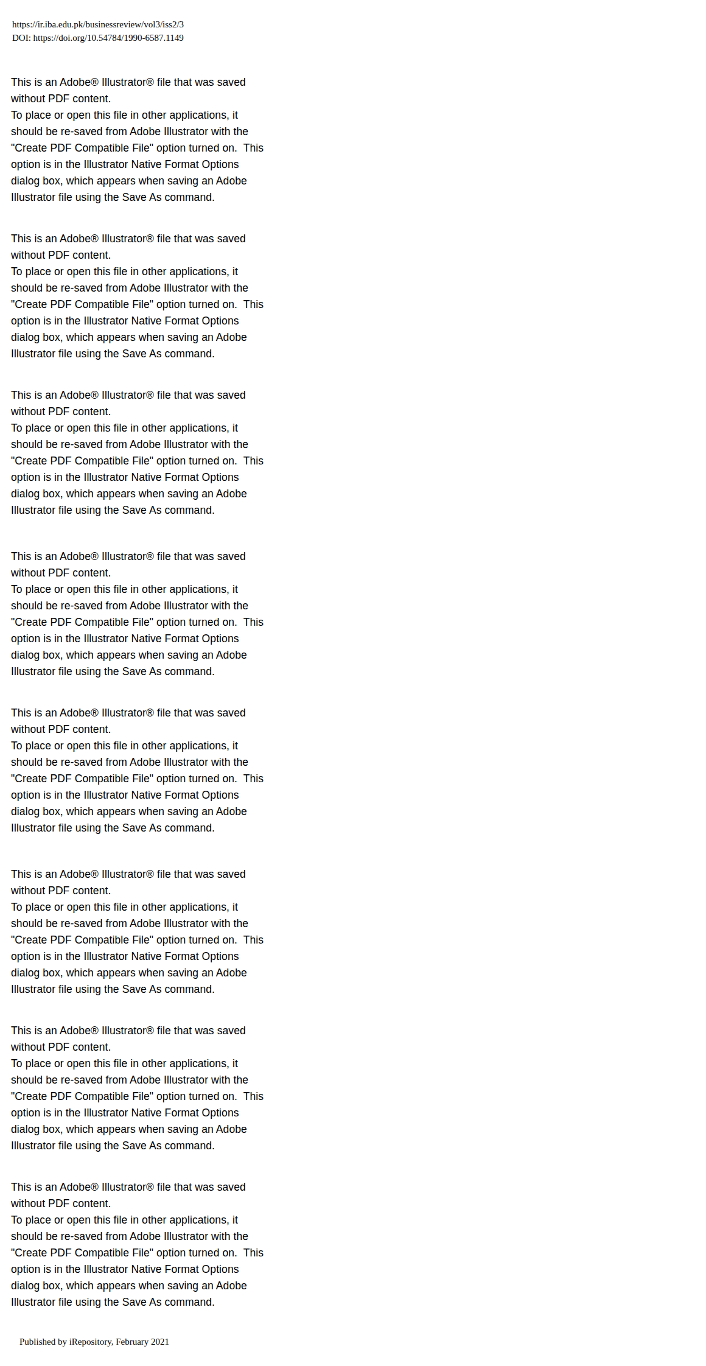https://ir.iba.edu.pk/businessreview/vol3/iss2/3
DOI: https://doi.org/10.54784/1990-6587.1149
This is an Adobe® Illustrator® file that was saved without PDF content.
To place or open this file in other applications, it should be re-saved from Adobe Illustrator with the "Create PDF Compatible File" option turned on. This option is in the Illustrator Native Format Options dialog box, which appears when saving an Adobe Illustrator file using the Save As command.
This is an Adobe® Illustrator® file that was saved without PDF content.
To place or open this file in other applications, it should be re-saved from Adobe Illustrator with the "Create PDF Compatible File" option turned on. This option is in the Illustrator Native Format Options dialog box, which appears when saving an Adobe Illustrator file using the Save As command.
This is an Adobe® Illustrator® file that was saved without PDF content.
To place or open this file in other applications, it should be re-saved from Adobe Illustrator with the "Create PDF Compatible File" option turned on. This option is in the Illustrator Native Format Options dialog box, which appears when saving an Adobe Illustrator file using the Save As command.
This is an Adobe® Illustrator® file that was saved without PDF content.
To place or open this file in other applications, it should be re-saved from Adobe Illustrator with the "Create PDF Compatible File" option turned on. This option is in the Illustrator Native Format Options dialog box, which appears when saving an Adobe Illustrator file using the Save As command.
This is an Adobe® Illustrator® file that was saved without PDF content.
To place or open this file in other applications, it should be re-saved from Adobe Illustrator with the "Create PDF Compatible File" option turned on. This option is in the Illustrator Native Format Options dialog box, which appears when saving an Adobe Illustrator file using the Save As command.
This is an Adobe® Illustrator® file that was saved without PDF content.
To place or open this file in other applications, it should be re-saved from Adobe Illustrator with the "Create PDF Compatible File" option turned on. This option is in the Illustrator Native Format Options dialog box, which appears when saving an Adobe Illustrator file using the Save As command.
This is an Adobe® Illustrator® file that was saved without PDF content.
To place or open this file in other applications, it should be re-saved from Adobe Illustrator with the "Create PDF Compatible File" option turned on. This option is in the Illustrator Native Format Options dialog box, which appears when saving an Adobe Illustrator file using the Save As command.
This is an Adobe® Illustrator® file that was saved without PDF content.
To place or open this file in other applications, it should be re-saved from Adobe Illustrator with the "Create PDF Compatible File" option turned on. This option is in the Illustrator Native Format Options dialog box, which appears when saving an Adobe Illustrator file using the Save As command.
Published by iRepository, February 2021